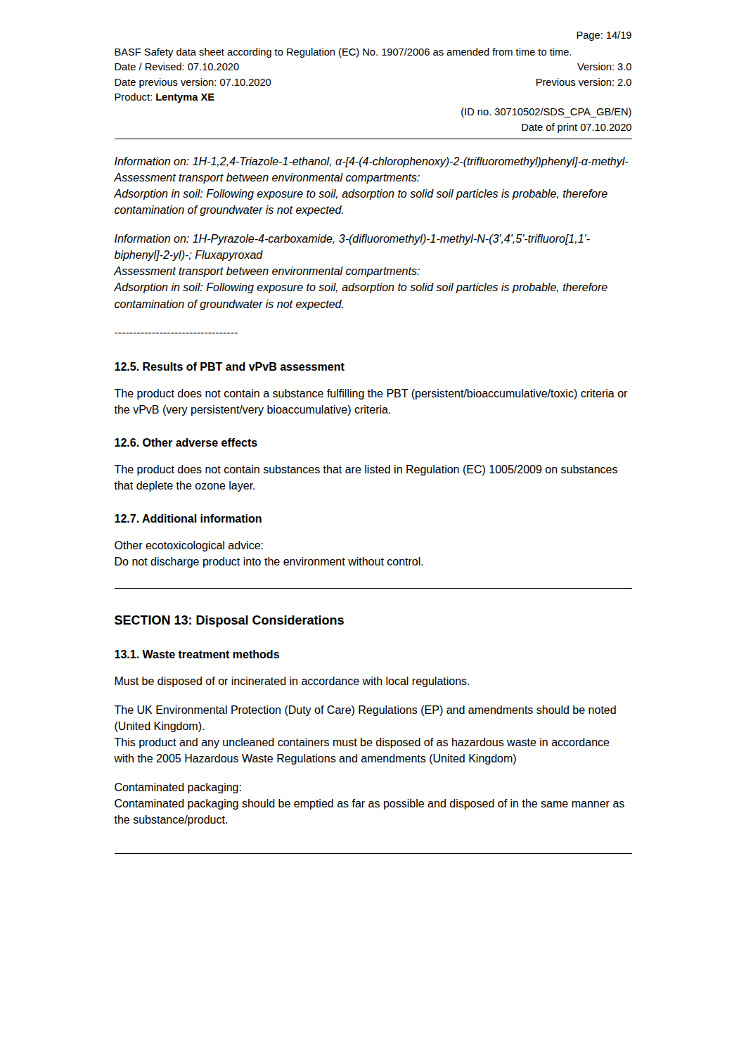Page: 14/19
BASF Safety data sheet according to Regulation (EC) No. 1907/2006 as amended from time to time.
Date / Revised: 07.10.2020 Version: 3.0
Date previous version: 07.10.2020 Previous version: 2.0
Product: Lentyma XE
(ID no. 30710502/SDS_CPA_GB/EN)
Date of print 07.10.2020
Information on: 1H-1,2,4-Triazole-1-ethanol, α-[4-(4-chlorophenoxy)-2-(trifluoromethyl)phenyl]-α-methyl-
Assessment transport between environmental compartments:
Adsorption in soil: Following exposure to soil, adsorption to solid soil particles is probable, therefore contamination of groundwater is not expected.
Information on: 1H-Pyrazole-4-carboxamide, 3-(difluoromethyl)-1-methyl-N-(3',4',5'-trifluoro[1,1'-biphenyl]-2-yl)-; Fluxapyroxad
Assessment transport between environmental compartments:
Adsorption in soil: Following exposure to soil, adsorption to solid soil particles is probable, therefore contamination of groundwater is not expected.
---------------------------------
12.5. Results of PBT and vPvB assessment
The product does not contain a substance fulfilling the PBT (persistent/bioaccumulative/toxic) criteria or the vPvB (very persistent/very bioaccumulative) criteria.
12.6. Other adverse effects
The product does not contain substances that are listed in Regulation (EC) 1005/2009 on substances that deplete the ozone layer.
12.7. Additional information
Other ecotoxicological advice:
Do not discharge product into the environment without control.
SECTION 13: Disposal Considerations
13.1. Waste treatment methods
Must be disposed of or incinerated in accordance with local regulations.
The UK Environmental Protection (Duty of Care) Regulations (EP) and amendments should be noted (United Kingdom).
This product and any uncleaned containers must be disposed of as hazardous waste in accordance with the 2005 Hazardous Waste Regulations and amendments (United Kingdom)
Contaminated packaging:
Contaminated packaging should be emptied as far as possible and disposed of in the same manner as the substance/product.